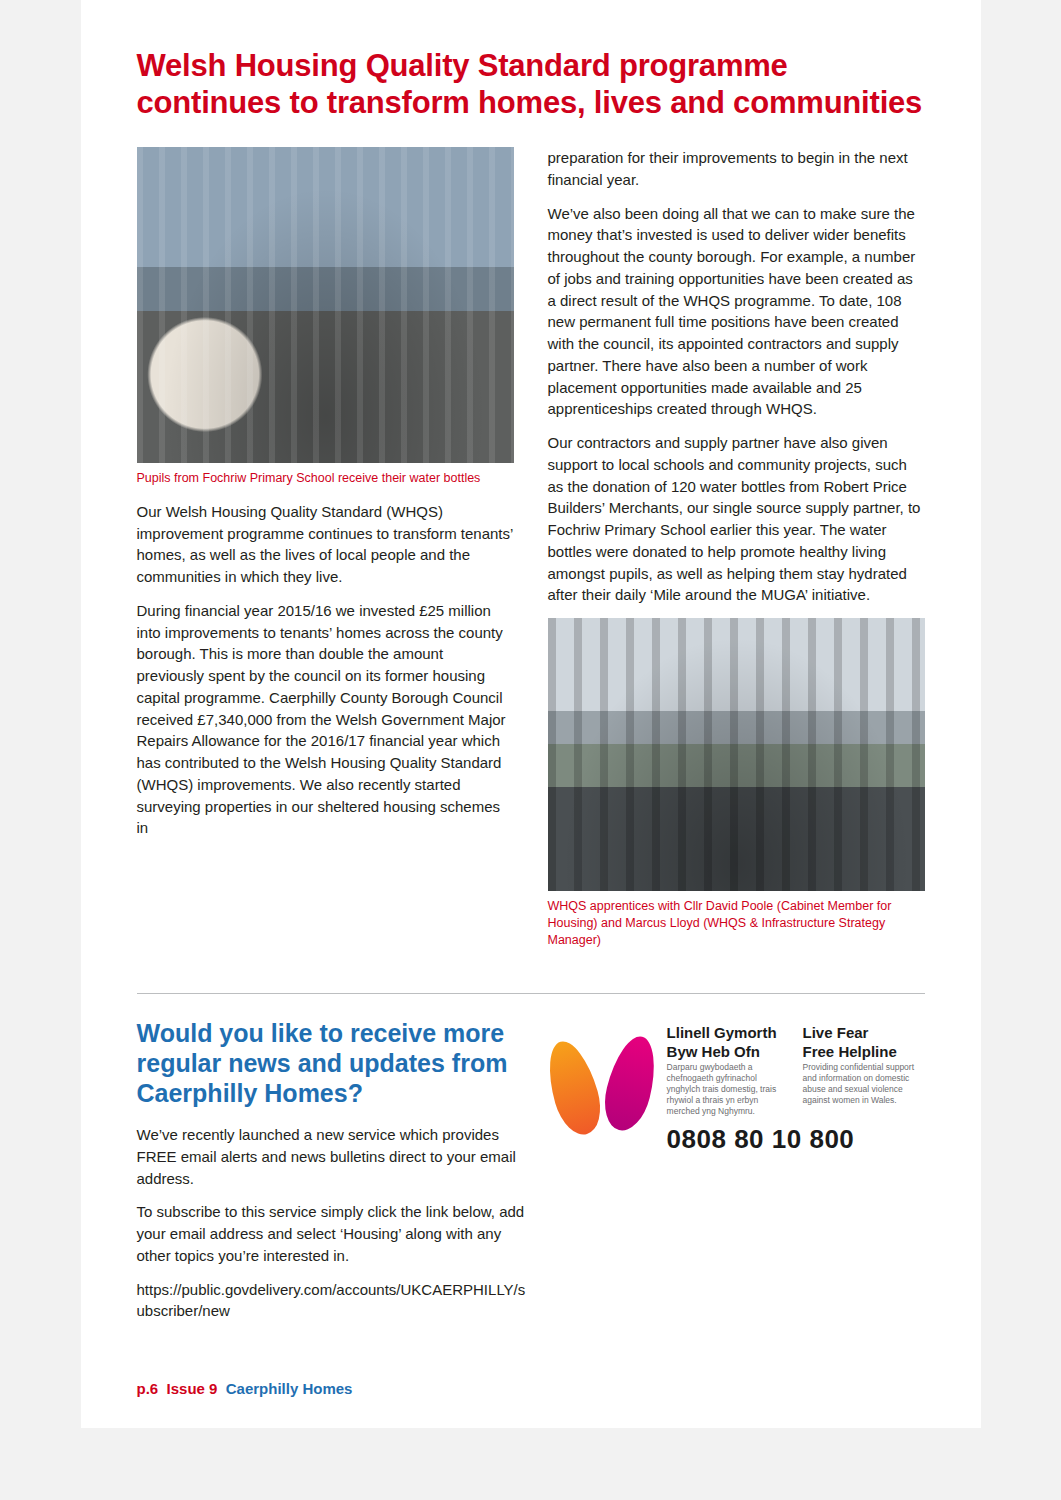Welsh Housing Quality Standard programme continues to transform homes, lives and communities
Pupils from Fochriw Primary School receive their water bottles
Our Welsh Housing Quality Standard (WHQS) improvement programme continues to transform tenants’ homes, as well as the lives of local people and the communities in which they live.
During financial year 2015/16 we invested £25 million into improvements to tenants’ homes across the county borough. This is more than double the amount previously spent by the council on its former housing capital programme. Caerphilly County Borough Council received £7,340,000 from the Welsh Government Major Repairs Allowance for the 2016/17 financial year which has contributed to the Welsh Housing Quality Standard (WHQS) improvements. We also recently started surveying properties in our sheltered housing schemes in
preparation for their improvements to begin in the next financial year.
We’ve also been doing all that we can to make sure the money that’s invested is used to deliver wider benefits throughout the county borough. For example, a number of jobs and training opportunities have been created as a direct result of the WHQS programme. To date, 108 new permanent full time positions have been created with the council, its appointed contractors and supply partner. There have also been a number of work placement opportunities made available and 25 apprenticeships created through WHQS.
Our contractors and supply partner have also given support to local schools and community projects, such as the donation of 120 water bottles from Robert Price Builders’ Merchants, our single source supply partner, to Fochriw Primary School earlier this year. The water bottles were donated to help promote healthy living amongst pupils, as well as helping them stay hydrated after their daily ‘Mile around the MUGA’ initiative.
WHQS apprentices with Cllr David Poole (Cabinet Member for Housing) and Marcus Lloyd (WHQS & Infrastructure Strategy Manager)
Would you like to receive more regular news and updates from Caerphilly Homes?
We’ve recently launched a new service which provides FREE email alerts and news bulletins direct to your email address.
To subscribe to this service simply click the link below, add your email address and select ‘Housing’ along with any other topics you’re interested in.
https://public.govdelivery.com/accounts/UKCAERPHILLY/subscriber/new
Llinell Gymorth
Byw Heb Ofn
Darparu gwybodaeth a chefnogaeth gyfrinachol ynghylch trais domestig, trais rhywiol a thrais yn erbyn merched yng Nghymru.
Live Fear
Free Helpline
Providing confidential support and information on domestic abuse and sexual violence against women in Wales.
0808 80 10 800
p.6 Issue 9 Caerphilly Homes